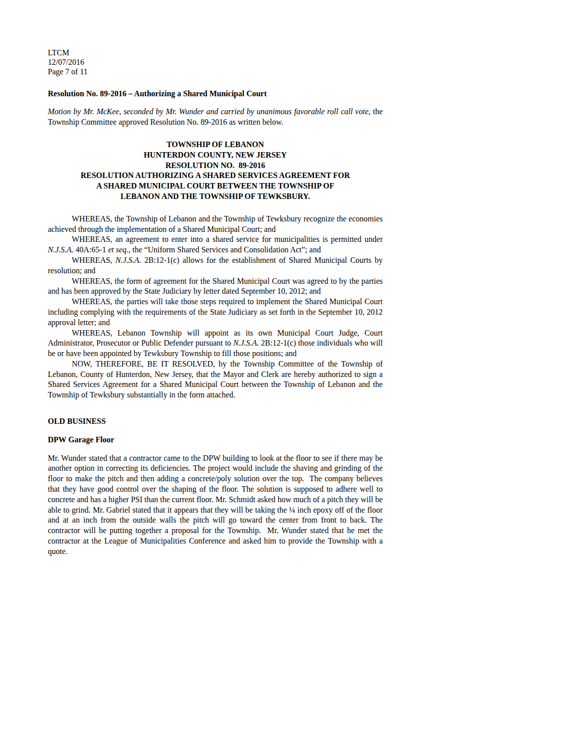LTCM
12/07/2016
Page 7 of 11
Resolution No. 89-2016 – Authorizing a Shared Municipal Court
Motion by Mr. McKee, seconded by Mr. Wunder and carried by unanimous favorable roll call vote, the Township Committee approved Resolution No. 89-2016 as written below.
TOWNSHIP OF LEBANON
HUNTERDON COUNTY, NEW JERSEY
RESOLUTION NO. 89-2016
RESOLUTION AUTHORIZING A SHARED SERVICES AGREEMENT FOR
A SHARED MUNICIPAL COURT BETWEEN THE TOWNSHIP OF
LEBANON AND THE TOWNSHIP OF TEWKSBURY.
WHEREAS, the Township of Lebanon and the Township of Tewksbury recognize the economies achieved through the implementation of a Shared Municipal Court; and
WHEREAS, an agreement to enter into a shared service for municipalities is permitted under N.J.S.A. 40A:65-1 et seq., the “Uniform Shared Services and Consolidation Act”; and
WHEREAS, N.J.S.A. 2B:12-1(c) allows for the establishment of Shared Municipal Courts by resolution; and
WHEREAS, the form of agreement for the Shared Municipal Court was agreed to by the parties and has been approved by the State Judiciary by letter dated September 10, 2012; and
WHEREAS, the parties will take those steps required to implement the Shared Municipal Court including complying with the requirements of the State Judiciary as set forth in the September 10, 2012 approval letter; and
WHEREAS, Lebanon Township will appoint as its own Municipal Court Judge, Court Administrator, Prosecutor or Public Defender pursuant to N.J.S.A. 2B:12-1(c) those individuals who will be or have been appointed by Tewksbury Township to fill those positions; and
NOW, THEREFORE, BE IT RESOLVED, by the Township Committee of the Township of Lebanon, County of Hunterdon, New Jersey, that the Mayor and Clerk are hereby authorized to sign a Shared Services Agreement for a Shared Municipal Court between the Township of Lebanon and the Township of Tewksbury substantially in the form attached.
OLD BUSINESS
DPW Garage Floor
Mr. Wunder stated that a contractor came to the DPW building to look at the floor to see if there may be another option in correcting its deficiencies. The project would include the shaving and grinding of the floor to make the pitch and then adding a concrete/poly solution over the top. The company believes that they have good control over the shaping of the floor. The solution is supposed to adhere well to concrete and has a higher PSI than the current floor. Mr. Schmidt asked how much of a pitch they will be able to grind. Mr. Gabriel stated that it appears that they will be taking the ¼ inch epoxy off of the floor and at an inch from the outside walls the pitch will go toward the center from front to back. The contractor will be putting together a proposal for the Township. Mr. Wunder stated that he met the contractor at the League of Municipalities Conference and asked him to provide the Township with a quote.